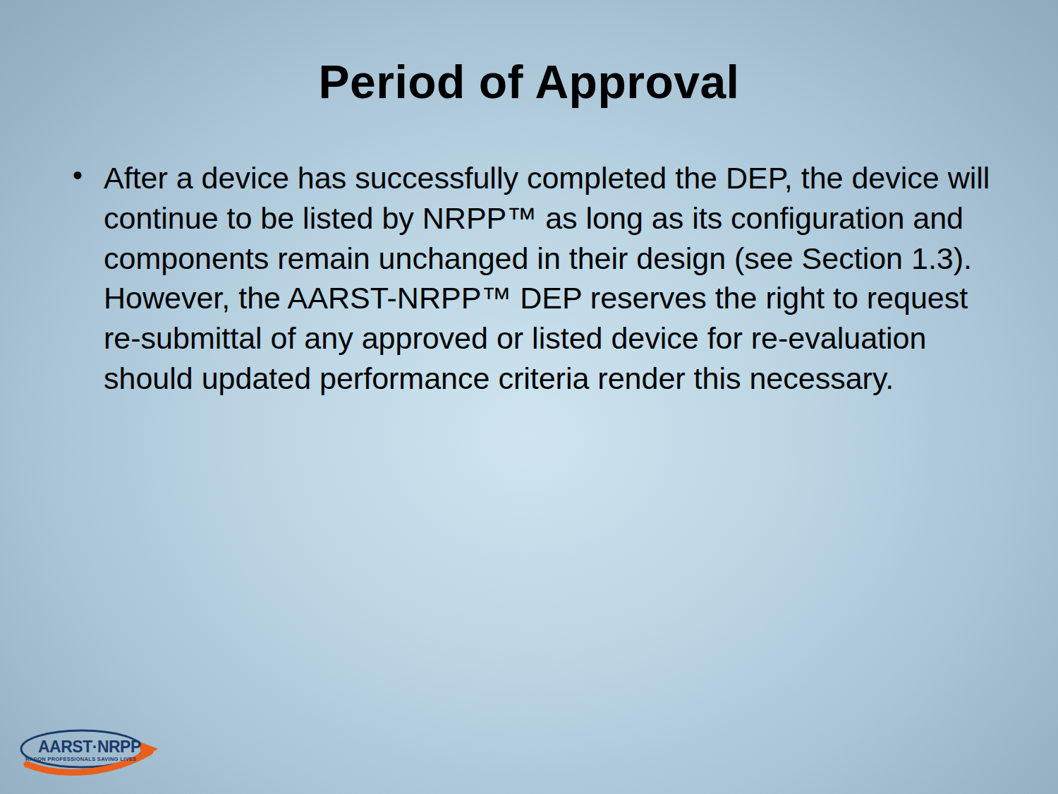Period of Approval
After a device has successfully completed the DEP, the device will continue to be listed by NRPP™ as long as its configuration and components remain unchanged in their design (see Section 1.3). However, the AARST-NRPP™ DEP reserves the right to request re-submittal of any approved or listed device for re-evaluation should updated performance criteria render this necessary.
AARST·NRPP
RADON PROFESSIONALS SAVING LIVES